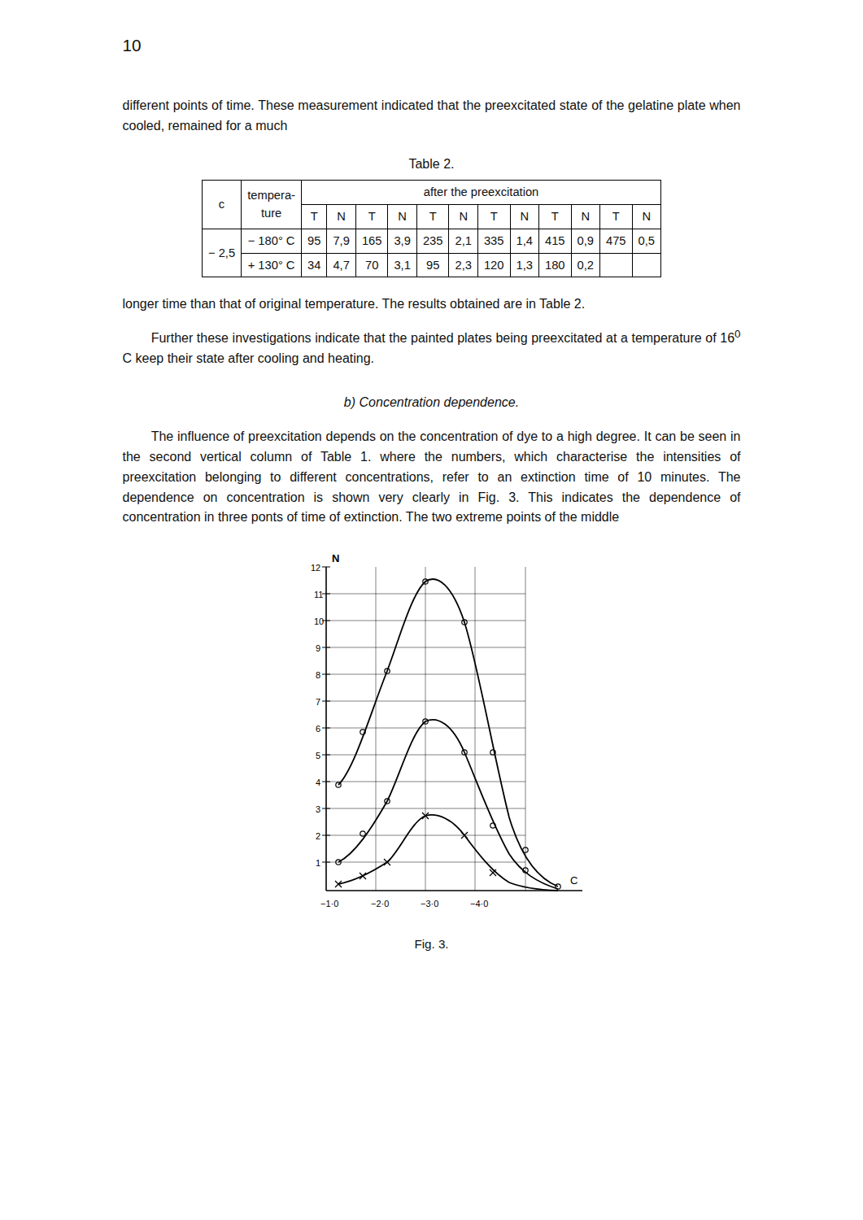10
different points of time. These measurement indicated that the preexcitated state of the gelatine plate when cooled, remained for a much
Table 2.
| c | tempera- ture | after the preexcitation |
| T | N | T | N | T | N | T | N | T | N | T | N |
| − 2,5 | − 180° C | 95 | 7,9 | 165 | 3,9 | 235 | 2,1 | 335 | 1,4 | 415 | 0,9 | 475 | 0,5 |
| + 130° C | 34 | 4,7 | 70 | 3,1 | 95 | 2,3 | 120 | 1,3 | 180 | 0,2 | | |
longer time than that of original temperature. The results obtained are in Table 2.
Further these investigations indicate that the painted plates being preexcitated at a temperature of 160 C keep their state after cooling and heating.
b) Concentration dependence.
The influence of preexcitation depends on the concentration of dye to a high degree. It can be seen in the second vertical column of Table 1. where the numbers, which characterise the intensities of preexcitation belonging to different concentrations, refer to an extinction time of 10 minutes. The dependence on concentration is shown very clearly in Fig. 3. This indicates the dependence of concentration in three ponts of time of extinction. The two extreme points of the middle
N 12 11 10 9 8 7 6 5 4 3 2 1 −1·0 −2·0 −3·0 −4·0 C
Fig. 3.